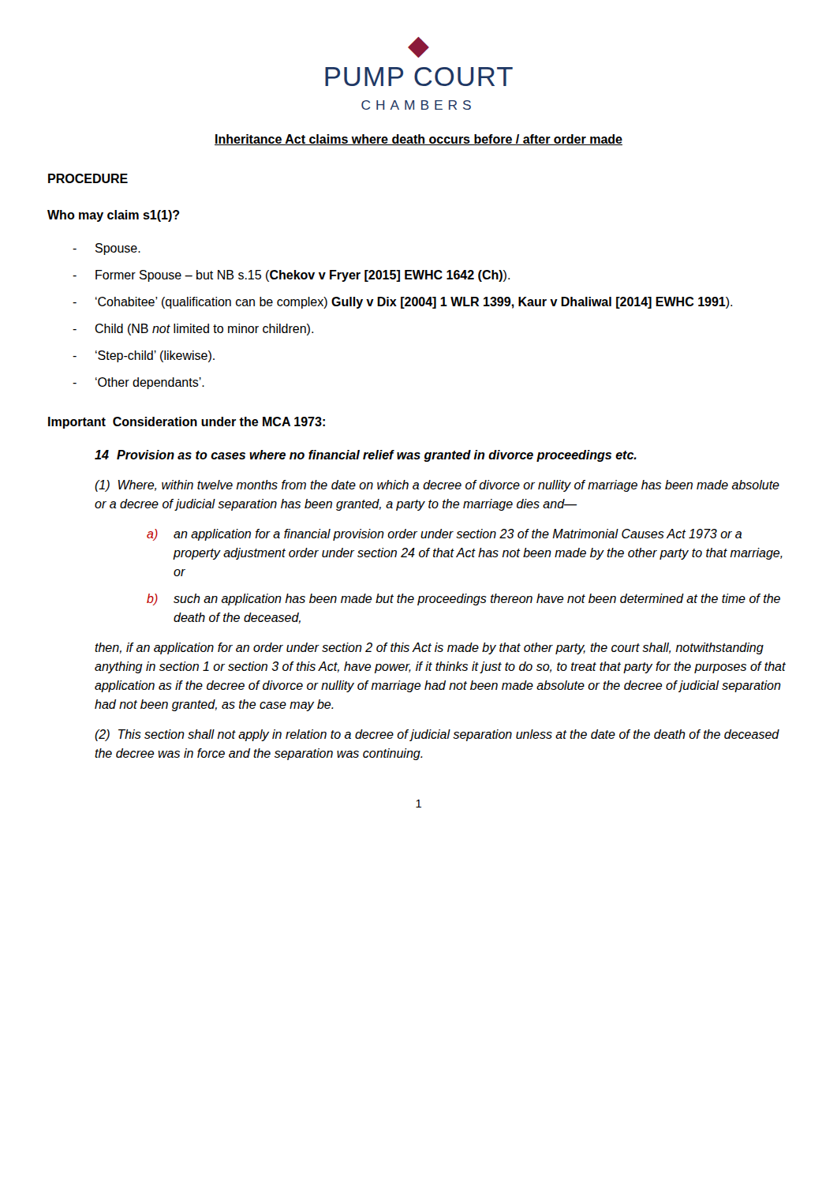◆
PUMP COURT
CHAMBERS
Inheritance Act claims where death occurs before / after order made
PROCEDURE
Who may claim s1(1)?
Spouse.
Former Spouse – but NB s.15 (Chekov v Fryer [2015] EWHC 1642 (Ch)).
‘Cohabitee’ (qualification can be complex) Gully v Dix [2004] 1 WLR 1399, Kaur v Dhaliwal [2014] EWHC 1991).
Child (NB not limited to minor children).
‘Step-child’ (likewise).
‘Other dependants’.
Important Consideration under the MCA 1973:
14 Provision as to cases where no financial relief was granted in divorce proceedings etc.
(1) Where, within twelve months from the date on which a decree of divorce or nullity of marriage has been made absolute or a decree of judicial separation has been granted, a party to the marriage dies and—
an application for a financial provision order under section 23 of the Matrimonial Causes Act 1973 or a property adjustment order under section 24 of that Act has not been made by the other party to that marriage, or
such an application has been made but the proceedings thereon have not been determined at the time of the death of the deceased,
then, if an application for an order under section 2 of this Act is made by that other party, the court shall, notwithstanding anything in section 1 or section 3 of this Act, have power, if it thinks it just to do so, to treat that party for the purposes of that application as if the decree of divorce or nullity of marriage had not been made absolute or the decree of judicial separation had not been granted, as the case may be.
(2) This section shall not apply in relation to a decree of judicial separation unless at the date of the death of the deceased the decree was in force and the separation was continuing.
1